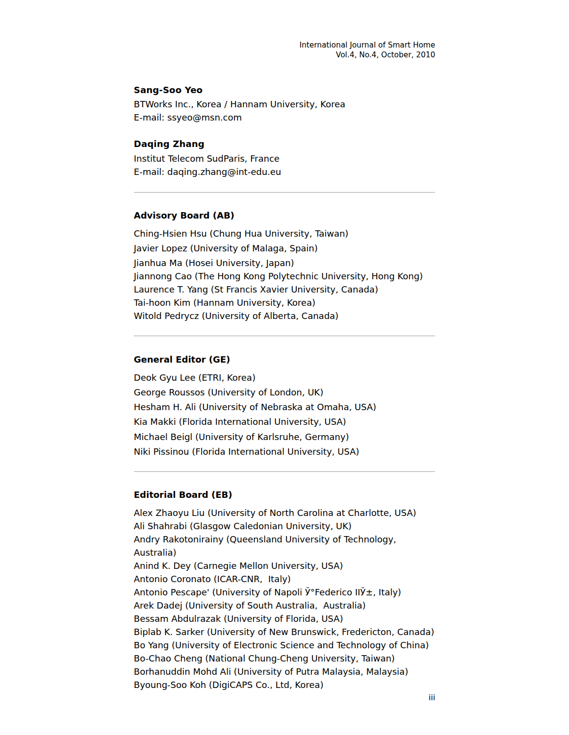International Journal of Smart Home
Vol.4, No.4, October, 2010
Sang-Soo Yeo
BTWorks Inc., Korea / Hannam University, Korea
E-mail: ssyeo@msn.com
Daqing Zhang
Institut Telecom SudParis, France
E-mail: daqing.zhang@int-edu.eu
Advisory Board (AB)
Ching-Hsien Hsu (Chung Hua University, Taiwan)
Javier Lopez (University of Malaga, Spain)
Jianhua Ma (Hosei University, Japan)
Jiannong Cao (The Hong Kong Polytechnic University, Hong Kong)
Laurence T. Yang (St Francis Xavier University, Canada)
Tai-hoon Kim (Hannam University, Korea)
Witold Pedrycz (University of Alberta, Canada)
General Editor (GE)
Deok Gyu Lee (ETRI, Korea)
George Roussos (University of London, UK)
Hesham H. Ali (University of Nebraska at Omaha, USA)
Kia Makki (Florida International University, USA)
Michael Beigl (University of Karlsruhe, Germany)
Niki Pissinou (Florida International University, USA)
Editorial Board (EB)
Alex Zhaoyu Liu (University of North Carolina at Charlotte, USA)
Ali Shahrabi (Glasgow Caledonian University, UK)
Andry Rakotonirainy (Queensland University of Technology, Australia)
Anind K. Dey (Carnegie Mellon University, USA)
Antonio Coronato (ICAR-CNR, Italy)
Antonio Pescape' (University of Napoli Ў°Federico IIЎ±, Italy)
Arek Dadej (University of South Australia, Australia)
Bessam Abdulrazak (University of Florida, USA)
Biplab K. Sarker (University of New Brunswick, Fredericton, Canada)
Bo Yang (University of Electronic Science and Technology of China)
Bo-Chao Cheng (National Chung-Cheng University, Taiwan)
Borhanuddin Mohd Ali (University of Putra Malaysia, Malaysia)
Byoung-Soo Koh (DigiCAPS Co., Ltd, Korea)
iii